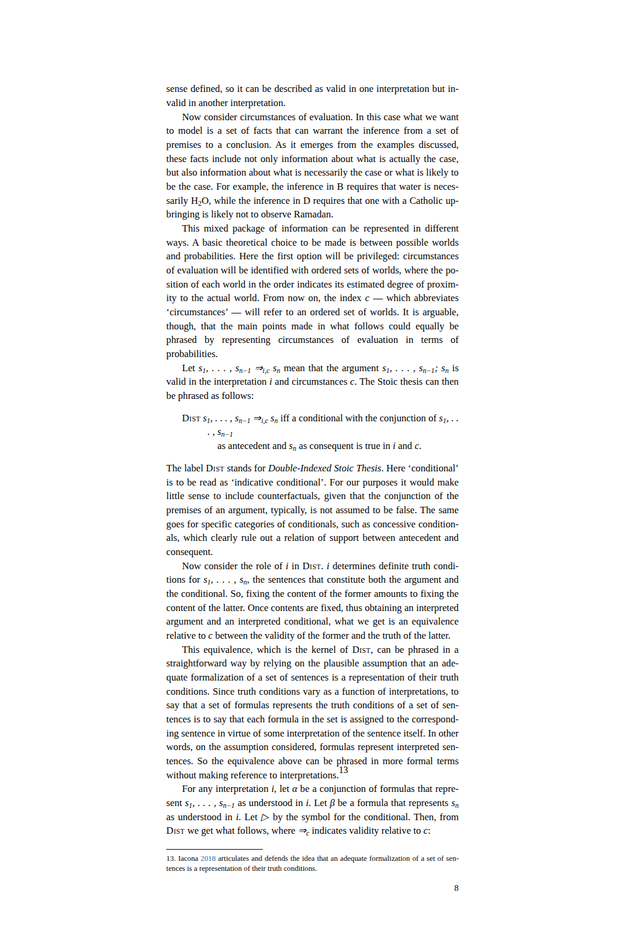sense defined, so it can be described as valid in one interpretation but invalid in another interpretation.
Now consider circumstances of evaluation. In this case what we want to model is a set of facts that can warrant the inference from a set of premises to a conclusion. As it emerges from the examples discussed, these facts include not only information about what is actually the case, but also information about what is necessarily the case or what is likely to be the case. For example, the inference in B requires that water is necessarily H2O, while the inference in D requires that one with a Catholic upbringing is likely not to observe Ramadan.
This mixed package of information can be represented in different ways. A basic theoretical choice to be made is between possible worlds and probabilities. Here the first option will be privileged: circumstances of evaluation will be identified with ordered sets of worlds, where the position of each world in the order indicates its estimated degree of proximity to the actual world. From now on, the index c — which abbreviates ‘circumstances’ — will refer to an ordered set of worlds. It is arguable, though, that the main points made in what follows could equally be phrased by representing circumstances of evaluation in terms of probabilities.
Let s1, . . . , sn−1 ⇒i,c sn mean that the argument s1, . . . , sn−1; sn is valid in the interpretation i and circumstances c. The Stoic thesis can then be phrased as follows:
Dist s1, . . . , sn−1 ⇒i,c sn iff a conditional with the conjunction of s1, . . . , sn−1 as antecedent and sn as consequent is true in i and c.
The label Dist stands for Double-Indexed Stoic Thesis. Here ‘conditional’ is to be read as ‘indicative conditional’. For our purposes it would make little sense to include counterfactuals, given that the conjunction of the premises of an argument, typically, is not assumed to be false. The same goes for specific categories of conditionals, such as concessive conditionals, which clearly rule out a relation of support between antecedent and consequent.
Now consider the role of i in Dist. i determines definite truth conditions for s1, . . . , sn, the sentences that constitute both the argument and the conditional. So, fixing the content of the former amounts to fixing the content of the latter. Once contents are fixed, thus obtaining an interpreted argument and an interpreted conditional, what we get is an equivalence relative to c between the validity of the former and the truth of the latter.
This equivalence, which is the kernel of Dist, can be phrased in a straightforward way by relying on the plausible assumption that an adequate formalization of a set of sentences is a representation of their truth conditions. Since truth conditions vary as a function of interpretations, to say that a set of formulas represents the truth conditions of a set of sentences is to say that each formula in the set is assigned to the corresponding sentence in virtue of some interpretation of the sentence itself. In other words, on the assumption considered, formulas represent interpreted sentences. So the equivalence above can be phrased in more formal terms without making reference to interpretations.13
For any interpretation i, let α be a conjunction of formulas that represent s1, . . . , sn−1 as understood in i. Let β be a formula that represents sn as understood in i. Let ▷ by the symbol for the conditional. Then, from Dist we get what follows, where ⇒c indicates validity relative to c:
13. Iacona 2018 articulates and defends the idea that an adequate formalization of a set of sentences is a representation of their truth conditions.
8